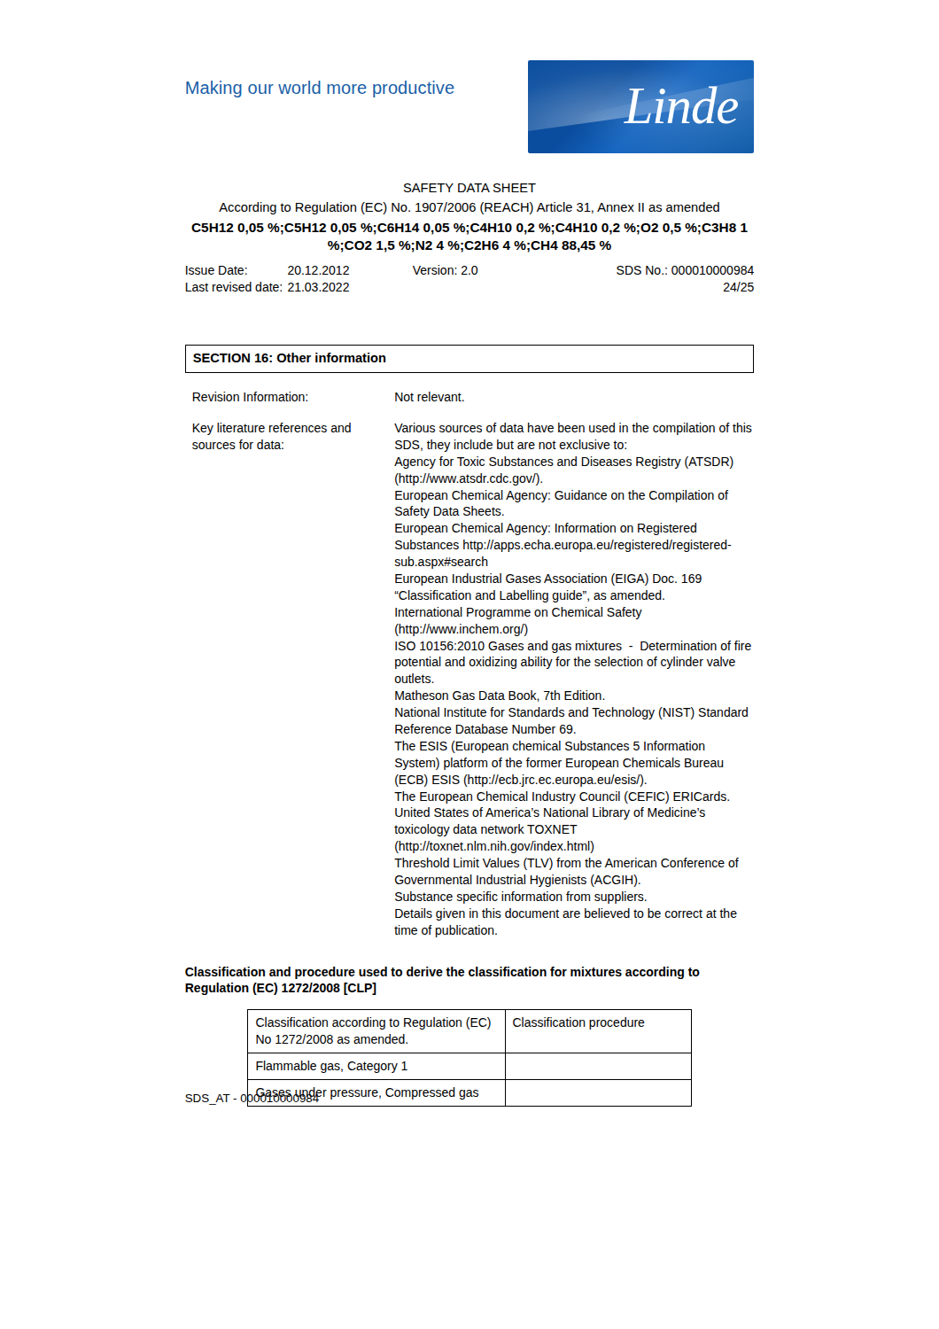Making our world more productive
Linde
SAFETY DATA SHEET
According to Regulation (EC) No. 1907/2006 (REACH) Article 31, Annex II as amended
C5H12 0,05 %;C5H12 0,05 %;C6H14 0,05 %;C4H10 0,2 %;C4H10 0,2 %;O2 0,5 %;C3H8 1 %;CO2 1,5 %;N2 4 %;C2H6 4 %;CH4 88,45 %
| Issue Date: | 20.12.2012 | Version: 2.0 | SDS No.: 000010000984 |
| Last revised date: | 21.03.2022 | | 24/25 |
SECTION 16: Other information
Revision Information:
Not relevant.
Key literature references and sources for data:
Various sources of data have been used in the compilation of this SDS, they include but are not exclusive to:
Agency for Toxic Substances and Diseases Registry (ATSDR) (http://www.atsdr.cdc.gov/).
European Chemical Agency: Guidance on the Compilation of Safety Data Sheets.
European Chemical Agency: Information on Registered Substances http://apps.echa.europa.eu/registered/registered-sub.aspx#search
European Industrial Gases Association (EIGA) Doc. 169 “Classification and Labelling guide”, as amended.
International Programme on Chemical Safety (http://www.inchem.org/)
ISO 10156:2010 Gases and gas mixtures - Determination of fire potential and oxidizing ability for the selection of cylinder valve outlets.
Matheson Gas Data Book, 7th Edition.
National Institute for Standards and Technology (NIST) Standard Reference Database Number 69.
The ESIS (European chemical Substances 5 Information System) platform of the former European Chemicals Bureau (ECB) ESIS (http://ecb.jrc.ec.europa.eu/esis/).
The European Chemical Industry Council (CEFIC) ERICards.
United States of America’s National Library of Medicine’s toxicology data network TOXNET (http://toxnet.nlm.nih.gov/index.html)
Threshold Limit Values (TLV) from the American Conference of Governmental Industrial Hygienists (ACGIH).
Substance specific information from suppliers.
Details given in this document are believed to be correct at the time of publication.
Classification and procedure used to derive the classification for mixtures according to Regulation (EC) 1272/2008 [CLP]
| Classification according to Regulation (EC) No 1272/2008 as amended. | Classification procedure |
| Flammable gas, Category 1 | |
| Gases under pressure, Compressed gas | |
SDS_AT - 000010000984